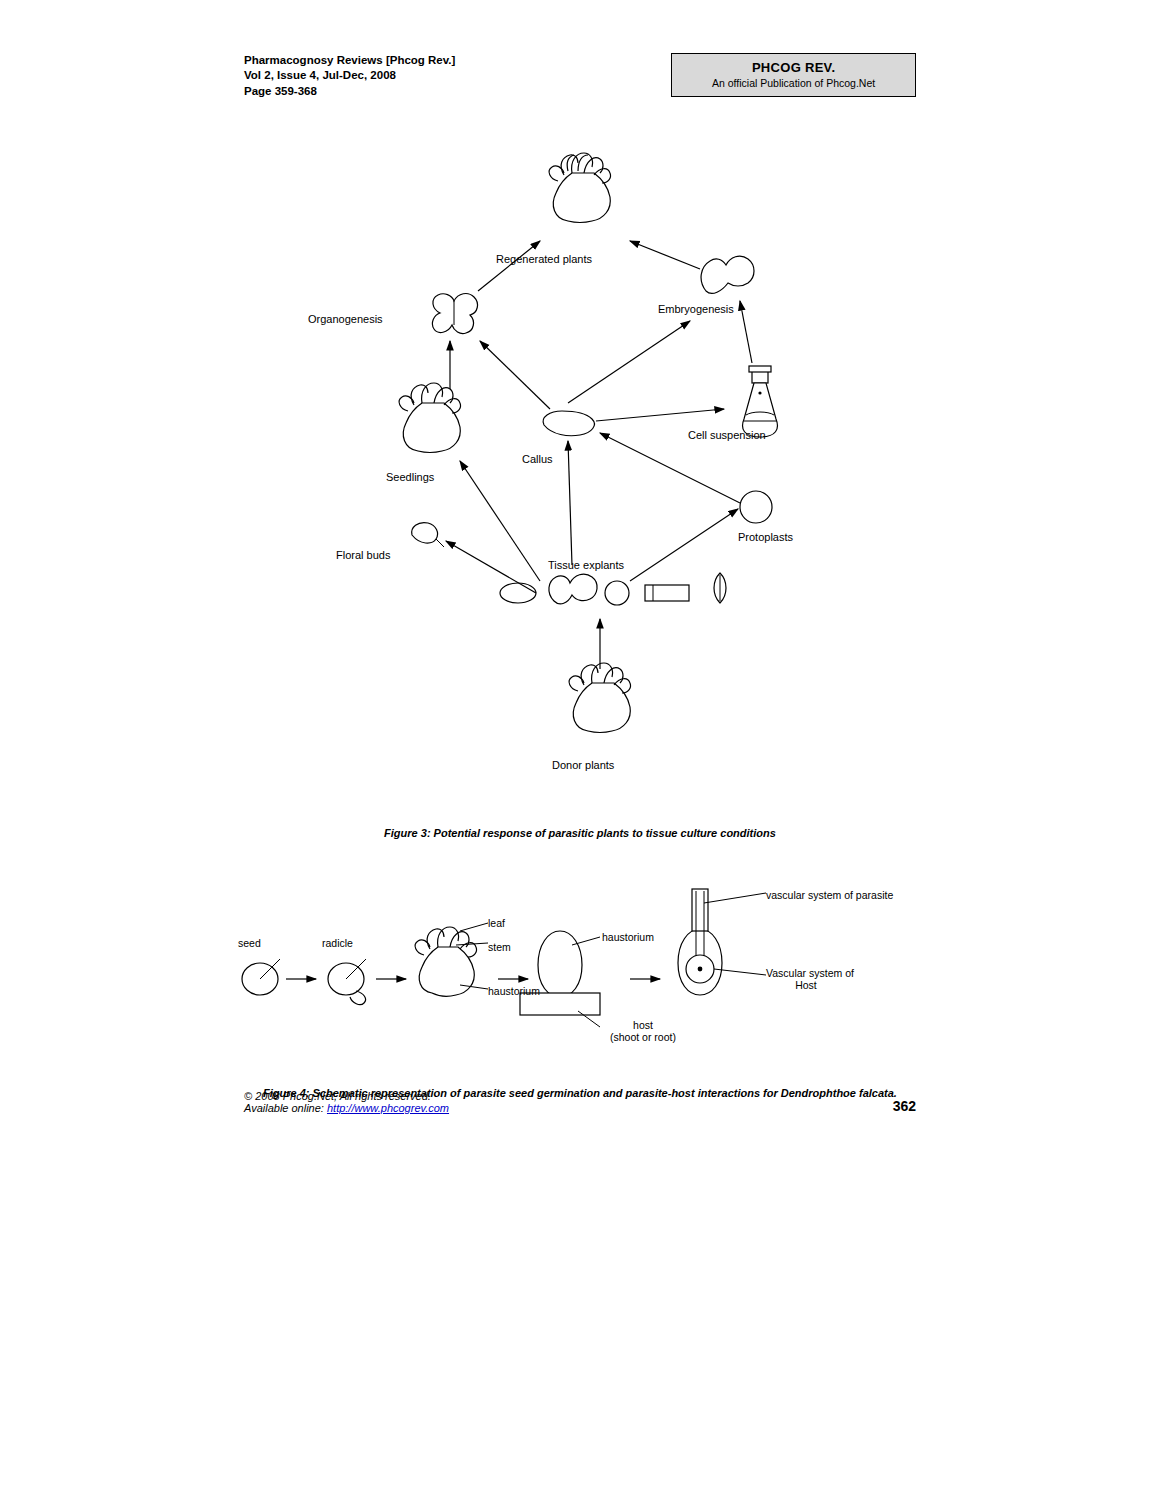Pharmacognosy Reviews [Phcog Rev.]
Vol 2, Issue 4, Jul-Dec, 2008
Page 359-368
PHCOG REV.
An official Publication of Phcog.Net
Regenerated plants Embryogenesis Organogenesis Cell suspension Callus Seedlings Protoplasts Floral buds Tissue explants Donor plants
Figure 3: Potential response of parasitic plants to tissue culture conditions
seed radicle leaf stem haustorium haustorium host
(shoot or root) vascular system of parasite Vascular system of
Host
Figure 4: Schematic representation of parasite seed germination and parasite-host interactions for Dendrophthoe falcata.
© 2008 Phcog.Net, All rights reserved.
Available online: http://www.phcogrev.com
362